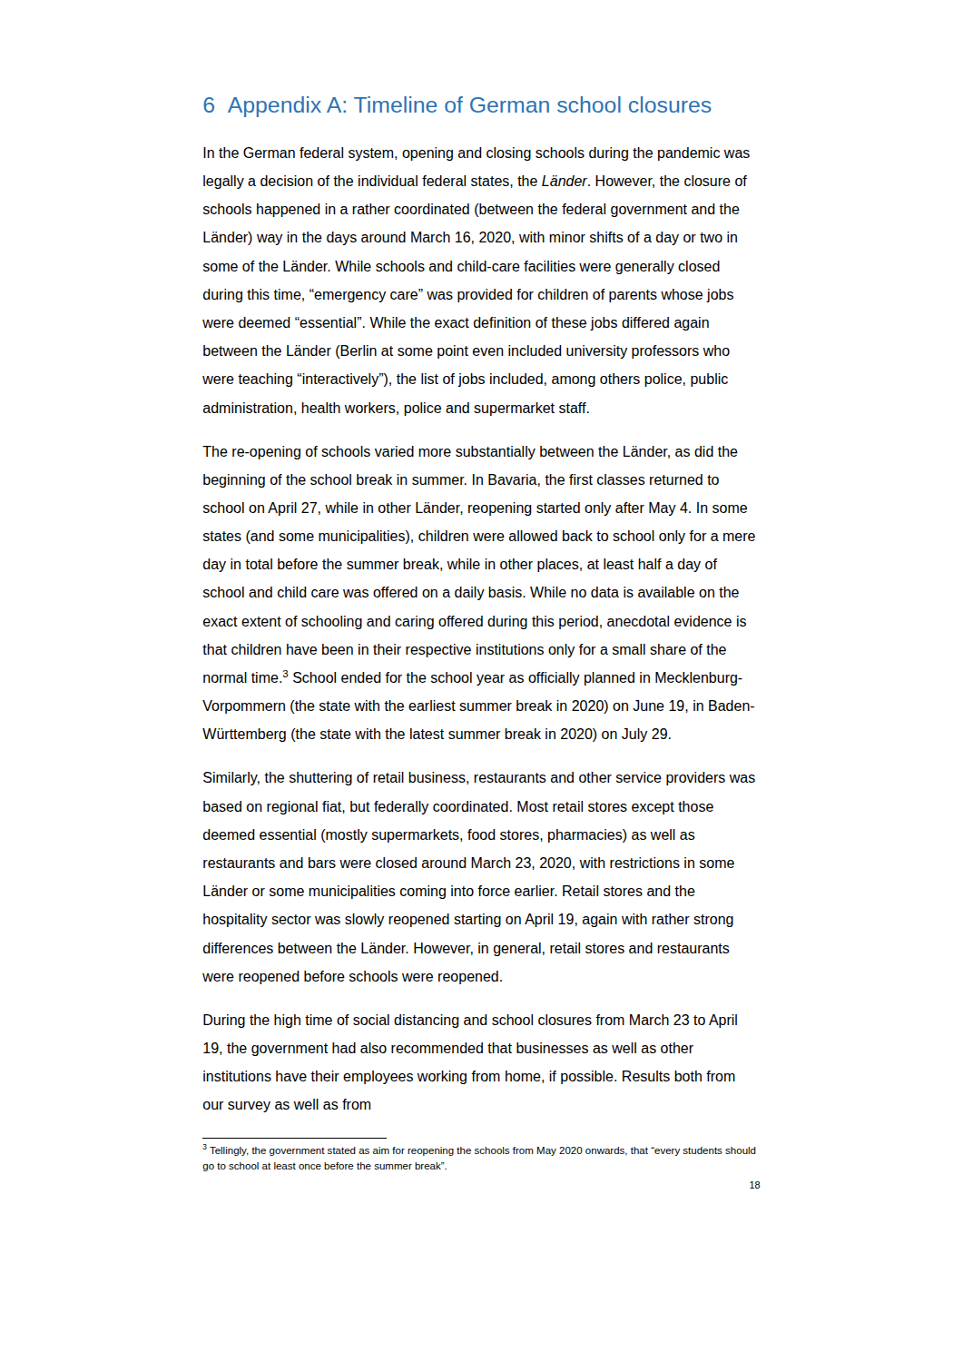6 Appendix A: Timeline of German school closures
In the German federal system, opening and closing schools during the pandemic was legally a decision of the individual federal states, the Länder. However, the closure of schools happened in a rather coordinated (between the federal government and the Länder) way in the days around March 16, 2020, with minor shifts of a day or two in some of the Länder. While schools and child-care facilities were generally closed during this time, “emergency care” was provided for children of parents whose jobs were deemed “essential”. While the exact definition of these jobs differed again between the Länder (Berlin at some point even included university professors who were teaching “interactively”), the list of jobs included, among others police, public administration, health workers, police and supermarket staff.
The re-opening of schools varied more substantially between the Länder, as did the beginning of the school break in summer. In Bavaria, the first classes returned to school on April 27, while in other Länder, reopening started only after May 4. In some states (and some municipalities), children were allowed back to school only for a mere day in total before the summer break, while in other places, at least half a day of school and child care was offered on a daily basis. While no data is available on the exact extent of schooling and caring offered during this period, anecdotal evidence is that children have been in their respective institutions only for a small share of the normal time.3 School ended for the school year as officially planned in Mecklenburg-Vorpommern (the state with the earliest summer break in 2020) on June 19, in Baden-Württemberg (the state with the latest summer break in 2020) on July 29.
Similarly, the shuttering of retail business, restaurants and other service providers was based on regional fiat, but federally coordinated. Most retail stores except those deemed essential (mostly supermarkets, food stores, pharmacies) as well as restaurants and bars were closed around March 23, 2020, with restrictions in some Länder or some municipalities coming into force earlier. Retail stores and the hospitality sector was slowly reopened starting on April 19, again with rather strong differences between the Länder. However, in general, retail stores and restaurants were reopened before schools were reopened.
During the high time of social distancing and school closures from March 23 to April 19, the government had also recommended that businesses as well as other institutions have their employees working from home, if possible. Results both from our survey as well as from
3 Tellingly, the government stated as aim for reopening the schools from May 2020 onwards, that “every students should go to school at least once before the summer break”.
18